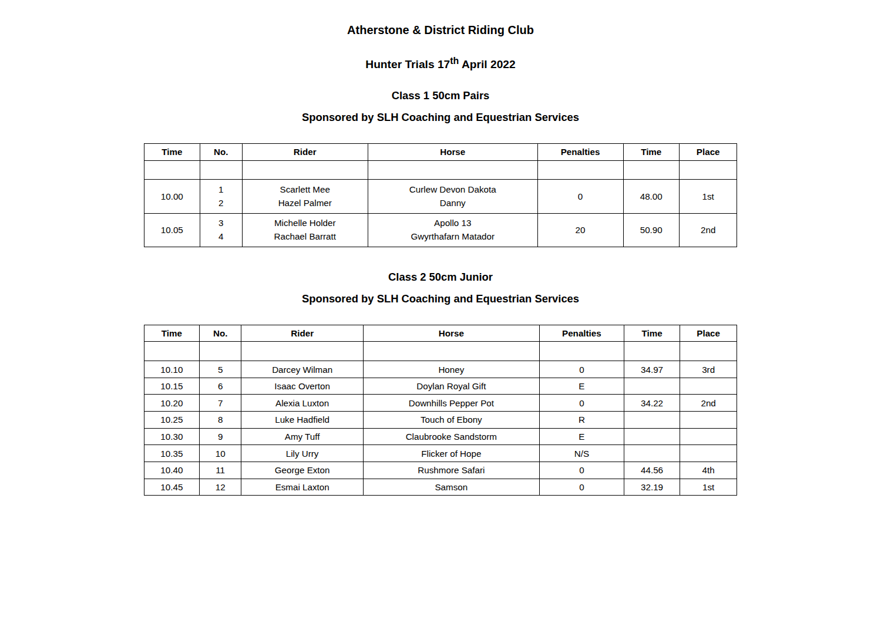Atherstone & District Riding Club
Hunter Trials 17th April 2022
Class 1 50cm Pairs
Sponsored by SLH Coaching and Equestrian Services
| Time | No. | Rider | Horse | Penalties | Time | Place |
| --- | --- | --- | --- | --- | --- | --- |
| 10.00 | 1 2 | Scarlett Mee Hazel Palmer | Curlew Devon Dakota Danny | 0 | 48.00 | 1st |
| 10.05 | 3 4 | Michelle Holder Rachael Barratt | Apollo 13 Gwyrthafarn Matador | 20 | 50.90 | 2nd |
Class 2 50cm Junior
Sponsored by SLH Coaching and Equestrian Services
| Time | No. | Rider | Horse | Penalties | Time | Place |
| --- | --- | --- | --- | --- | --- | --- |
| 10.10 | 5 | Darcey Wilman | Honey | 0 | 34.97 | 3rd |
| 10.15 | 6 | Isaac Overton | Doylan Royal Gift | E | | |
| 10.20 | 7 | Alexia Luxton | Downhills Pepper Pot | 0 | 34.22 | 2nd |
| 10.25 | 8 | Luke Hadfield | Touch of Ebony | R | | |
| 10.30 | 9 | Amy Tuff | Claubrooke Sandstorm | E | | |
| 10.35 | 10 | Lily Urry | Flicker of Hope | N/S | | |
| 10.40 | 11 | George Exton | Rushmore Safari | 0 | 44.56 | 4th |
| 10.45 | 12 | Esmai Laxton | Samson | 0 | 32.19 | 1st |